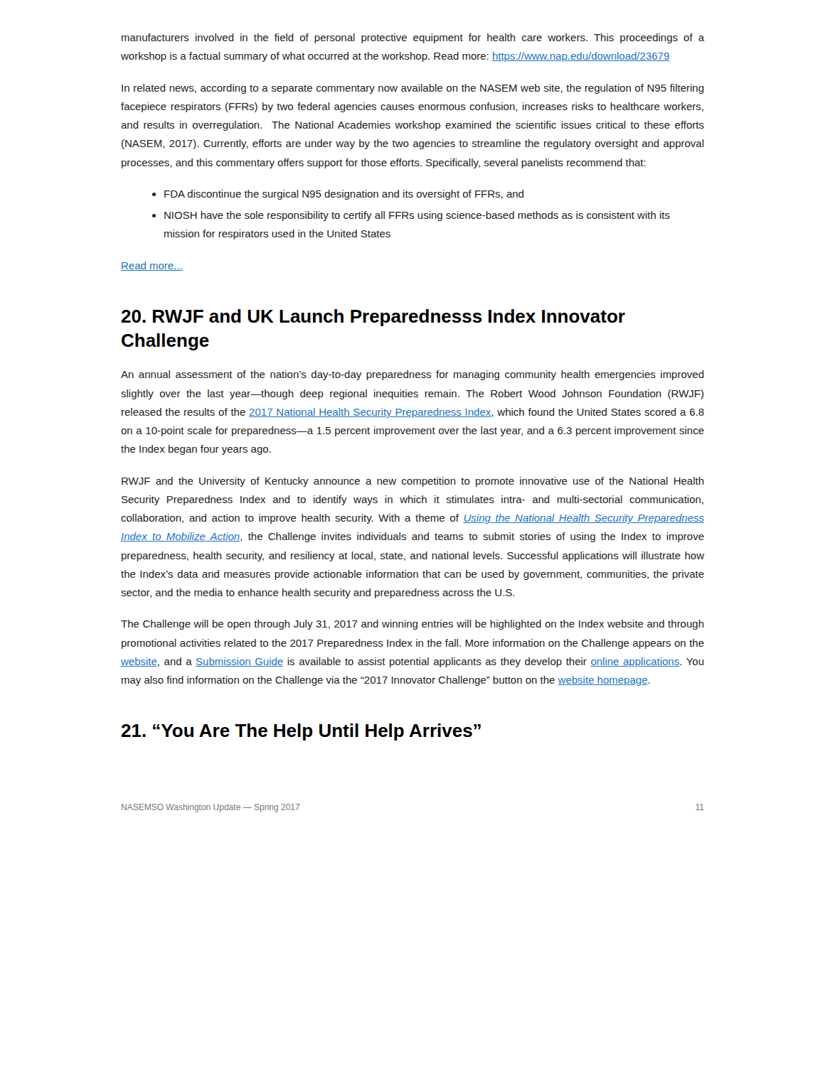manufacturers involved in the field of personal protective equipment for health care workers. This proceedings of a workshop is a factual summary of what occurred at the workshop. Read more: https://www.nap.edu/download/23679
In related news, according to a separate commentary now available on the NASEM web site, the regulation of N95 filtering facepiece respirators (FFRs) by two federal agencies causes enormous confusion, increases risks to healthcare workers, and results in overregulation. The National Academies workshop examined the scientific issues critical to these efforts (NASEM, 2017). Currently, efforts are under way by the two agencies to streamline the regulatory oversight and approval processes, and this commentary offers support for those efforts. Specifically, several panelists recommend that:
FDA discontinue the surgical N95 designation and its oversight of FFRs, and
NIOSH have the sole responsibility to certify all FFRs using science-based methods as is consistent with its mission for respirators used in the United States
Read more...
20. RWJF and UK Launch Preparednesss Index Innovator Challenge
An annual assessment of the nation’s day-to-day preparedness for managing community health emergencies improved slightly over the last year—though deep regional inequities remain. The Robert Wood Johnson Foundation (RWJF) released the results of the 2017 National Health Security Preparedness Index, which found the United States scored a 6.8 on a 10-point scale for preparedness—a 1.5 percent improvement over the last year, and a 6.3 percent improvement since the Index began four years ago.
RWJF and the University of Kentucky announce a new competition to promote innovative use of the National Health Security Preparedness Index and to identify ways in which it stimulates intra- and multi-sectorial communication, collaboration, and action to improve health security. With a theme of Using the National Health Security Preparedness Index to Mobilize Action, the Challenge invites individuals and teams to submit stories of using the Index to improve preparedness, health security, and resiliency at local, state, and national levels. Successful applications will illustrate how the Index’s data and measures provide actionable information that can be used by government, communities, the private sector, and the media to enhance health security and preparedness across the U.S.
The Challenge will be open through July 31, 2017 and winning entries will be highlighted on the Index website and through promotional activities related to the 2017 Preparedness Index in the fall. More information on the Challenge appears on the website, and a Submission Guide is available to assist potential applicants as they develop their online applications. You may also find information on the Challenge via the “2017 Innovator Challenge” button on the website homepage.
21. “You Are The Help Until Help Arrives”
NASEMSO Washington Update — Spring 2017 11